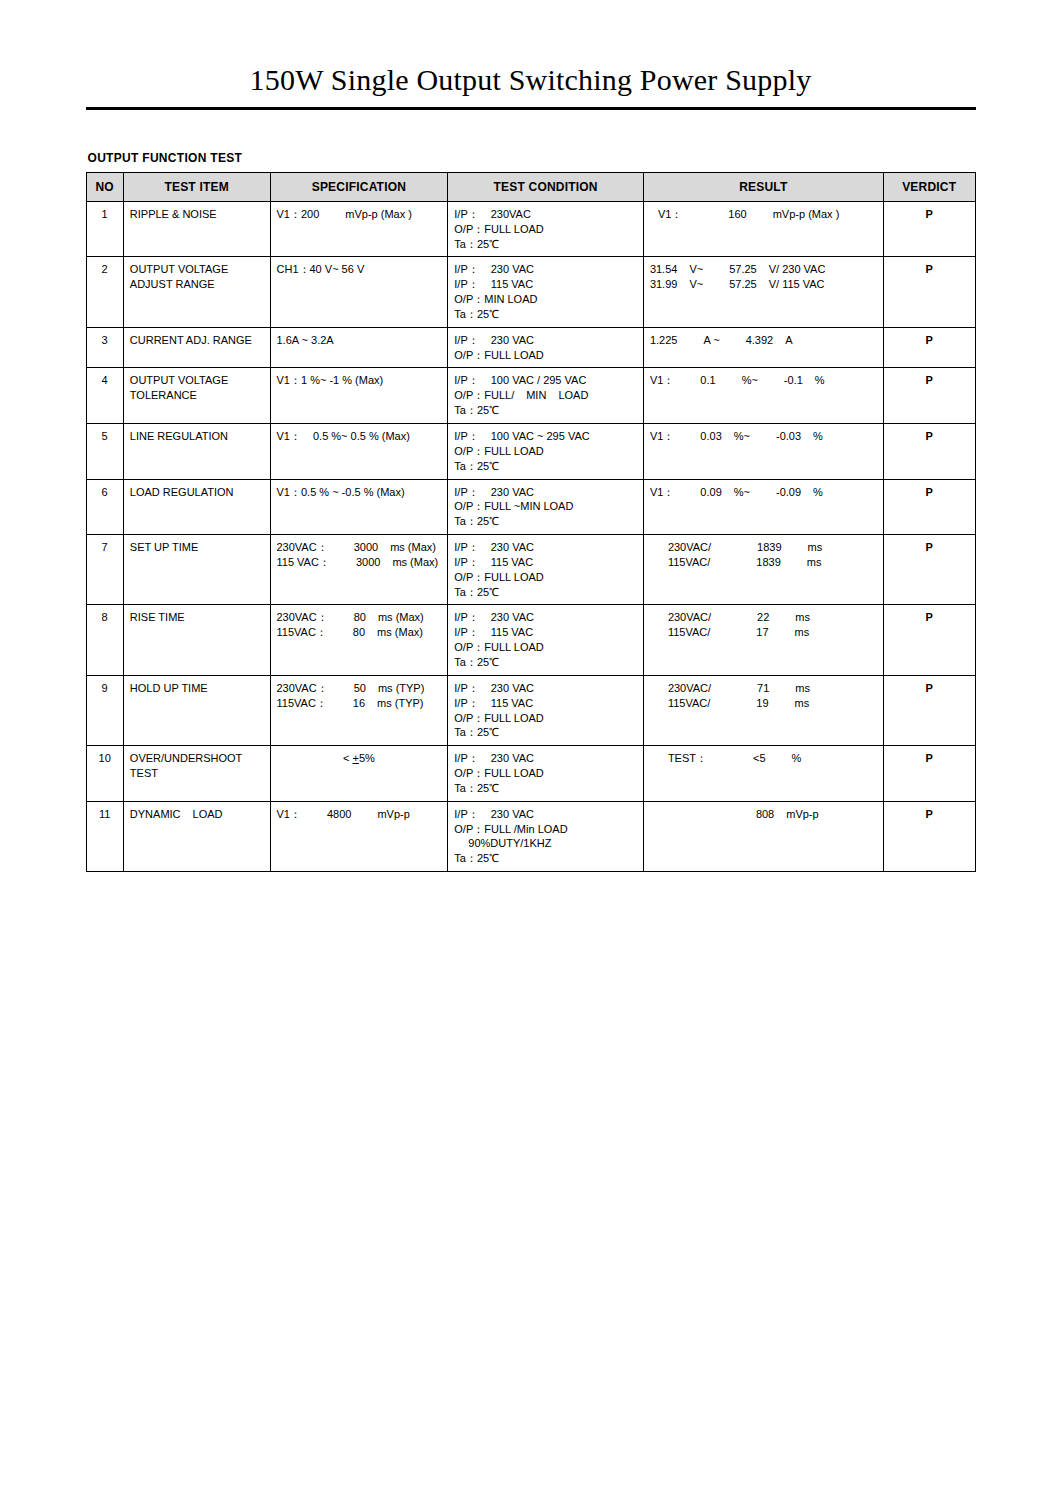150W Single Output Switching Power Supply
OUTPUT FUNCTION TEST
| NO | TEST ITEM | SPECIFICATION | TEST CONDITION | RESULT | VERDICT |
| --- | --- | --- | --- | --- | --- |
| 1 | RIPPLE & NOISE | V1： 200 mVp-p (Max ) | I/P： 230VAC O/P：FULL LOAD Ta：25℃ | V1： 160 mVp-p (Max ) | P |
| 2 | OUTPUT VOLTAGE ADJUST RANGE | CH1：40 V~ 56 V | I/P： 230 VAC I/P： 115 VAC O/P：MIN LOAD Ta：25℃ | 31.54 V~ 57.25 V/ 230 VAC 31.99 V~ 57.25 V/ 115 VAC | P |
| 3 | CURRENT ADJ. RANGE | 1.6A ~ 3.2A | I/P： 230 VAC O/P：FULL LOAD | 1.225 A ~ 4.392 A | P |
| 4 | OUTPUT VOLTAGE TOLERANCE | V1：1 %~ -1 % (Max) | I/P： 100 VAC / 295 VAC O/P：FULL/ MIN LOAD Ta：25℃ | V1： 0.1 %~ -0.1 % | P |
| 5 | LINE REGULATION | V1： 0.5 %~ 0.5 % (Max) | I/P： 100 VAC ~ 295 VAC O/P：FULL LOAD Ta：25℃ | V1： 0.03 %~ -0.03 % | P |
| 6 | LOAD REGULATION | V1：0.5 % ~ -0.5 % (Max) | I/P： 230 VAC O/P：FULL ~MIN LOAD Ta：25℃ | V1： 0.09 %~ -0.09 % | P |
| 7 | SET UP TIME | 230VAC： 3000 ms (Max) 115 VAC： 3000 ms (Max) | I/P： 230 VAC I/P： 115 VAC O/P：FULL LOAD Ta：25℃ | 230VAC/ 1839 ms 115VAC/ 1839 ms | P |
| 8 | RISE TIME | 230VAC： 80 ms (Max) 115VAC： 80 ms (Max) | I/P： 230 VAC I/P： 115 VAC O/P：FULL LOAD Ta：25℃ | 230VAC/ 22 ms 115VAC/ 17 ms | P |
| 9 | HOLD UP TIME | 230VAC： 50 ms (TYP) 115VAC： 16 ms (TYP) | I/P： 230 VAC I/P： 115 VAC O/P：FULL LOAD Ta：25℃ | 230VAC/ 71 ms 115VAC/ 19 ms | P |
| 10 | OVER/UNDERSHOOT TEST | < + 5% | I/P： 230 VAC O/P：FULL LOAD Ta：25℃ | TEST： <5 % | P |
| 11 | DYNAMIC LOAD | V1： 4800 mVp-p | I/P： 230 VAC O/P：FULL /Min LOAD 90%DUTY/1KHZ Ta：25℃ | 808 mVp-p | P |